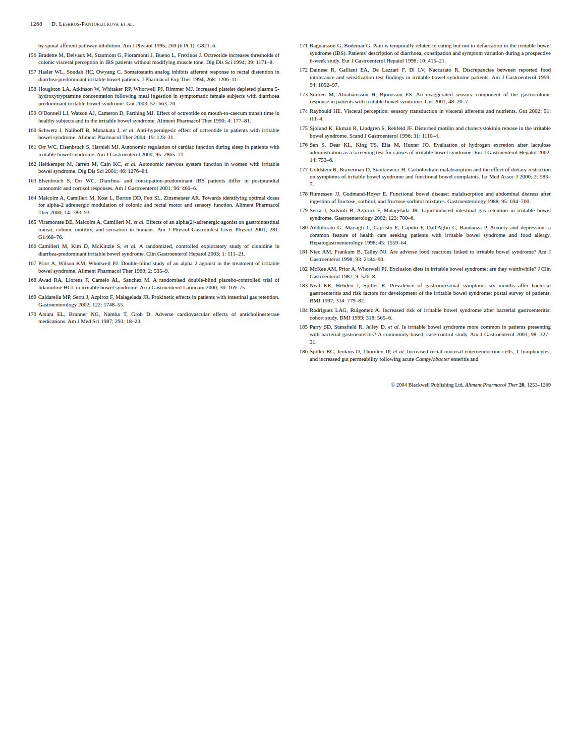1268 D. Lesbros-Pantoflickova et al.
by spinal afferent pathway inhibition. Am J Physiol 1995; 269 (6 Pt 1): G821–6.
156 Bradette M, Delvaux M, Staumont G, Fioramonti J, Bueno L, Frexinos J. Octreotide increases thresholds of colonic visceral perception in IBS patients without modifying muscle tone. Dig Dis Sci 1994; 39: 1171–8.
157 Hasler WL, Soudah HC, Owyang C. Somatostatin analog inhibits afferent response to rectal distention in diarrhea-predominant irritable bowel patients. J Pharmacol Exp Ther 1994; 268: 1206–11.
158 Houghton LA, Atkinson W, Whitaker RP, Whorwell PJ, Rimmer MJ. Increased platelet depleted plasma 5-hydroxytryptamine concentration following meal ingestion in symptomatic female subjects with diarrhoea predominant irritable bowel syndrome. Gut 2003; 52: 663–70.
159 O'Donnell LJ, Watson AJ, Cameron D, Farthing MJ. Effect of octreotide on mouth-to-caecum transit time in healthy subjects and in the irritable bowel syndrome. Aliment Pharmacol Ther 1990; 4: 177–81.
160 Schwetz I, Naliboff B, Munakata J, et al. Anti-hyperalgesic effect of octreotide in patients with irritable bowel syndrome. Aliment Pharmacol Ther 2004; 19: 123–31.
161 Orr WC, Elsenbruch S, Harnish MJ. Autonomic regulation of cardiac function during sleep in patients with irritable bowel syndrome. Am J Gastroenterol 2000; 95: 2865–71.
162 Heitkemper M, Jarrett M, Cain KC, et al. Autonomic nervous system function in women with irritable bowel syndrome. Dig Dis Sci 2001; 46: 1276–84.
163 Elsenbruch S, Orr WC. Diarrhea- and constipation-predominant IBS patients differ in postprandial autonomic and cortisol responses. Am J Gastroenterol 2001; 96: 460–6.
164 Malcolm A, Camilleri M, Kost L, Burton DD, Fett SL, Zinsmeister AR. Towards identifying optimal doses for alpha-2 adrenergic modulation of colonic and rectal motor and sensory function. Aliment Pharmacol Ther 2000; 14: 783–93.
165 Viramontes BE, Malcolm A, Camilleri M, et al. Effects of an alpha(2)-adrenergic agonist on gastrointestinal transit, colonic motility, and sensation in humans. Am J Physiol Gastrointest Liver Physiol 2001; 281: G1468–76.
166 Camilleri M, Kim D, McKinzie S, et al. A randomized, controlled exploratory study of clonidine in diarrhea-predominant irritable bowel syndrome. Clin Gastroenterol Hepatol 2003; 1: 111–21.
167 Prior A, Wilson KM, Whorwell PJ. Double-blind study of an alpha 2 agonist in the treatment of irritable bowel syndrome. Aliment Pharmacol Ther 1988; 2: 535–9.
168 Awad RA, Llorens F, Camelo AL, Sanchez M. A randomised double-blind placebo-controlled trial of lidamidine HCL in irritable bowel syndrome. Acta Gastroenterol Latinoam 2000; 30: 169–75.
169 Caldarella MP, Serra J, Azpiroz F, Malagelada JR. Prokinetic effects in patients with intestinal gas retention. Gastroenterology 2002; 122: 1748–55.
170 Arsura EL, Brunner NG, Namba T, Grob D. Adverse cardiovascular effects of anticholinesterase medications. Am J Med Sci 1987; 293: 18–23.
171 Ragnarsson G, Bodemar G. Pain is temporally related to eating but not to defaecation in the irritable bowel syndrome (IBS). Patients' description of diarrhoea, constipation and symptom variation during a prospective 6-week study. Eur J Gastroenterol Hepatol 1998; 10: 415–21.
172 Dainese R, Galliani EA, De Lazzari F, Di LV, Naccarato R. Discrepancies between reported food intolerance and sensitization test findings in irritable bowel syndrome patients. Am J Gastroenterol 1999; 94: 1892–97.
173 Simren M, Abrahamsson H, Bjornsson ES. An exaggerated sensory component of the gastrocolonic response in patients with irritable bowel syndrome. Gut 2001; 48: 20–7.
174 Raybould HE. Visceral perception: sensory transduction in visceral afferents and nutrients. Gut 2002; 51: i11–4.
175 Sjolund K, Ekman R, Lindgren S, Rehfeld JF. Disturbed motilin and cholecystokinin release in the irritable bowel syndrome. Scand J Gastroenterol 1996; 31: 1110–4.
176 Sen S, Dear KL, King TS, Elia M, Hunter JO. Evaluation of hydrogen excretion after lactulose administration as a screening test for causes of irritable bowel syndrome. Eur J Gastroenterol Hepatol 2002; 14: 753–6.
177 Goldstein R, Braverman D, Stankiewicz H. Carbohydrate malabsorption and the effect of dietary restriction on symptoms of irritable bowel syndrome and functional bowel complaints. Isr Med Assoc J 2000; 2: 583–7.
178 Rumessen JJ, Gudmand-Hoyer E. Functional bowel disease: malabsorption and abdominal distress after ingestion of fructose, sorbitol, and fructose-sorbitol mixtures. Gastroenterology 1988; 95: 694–700.
179 Serra J, Salvioli B, Azpiroz F, Malagelada JR. Lipid-induced intestinal gas retention in irritable bowel syndrome. Gastroenterology 2002; 123: 700–6.
180 Addolorato G, Marsigli L, Capristo E, Caputo F, Dall'Aglio C, Baudanza P. Anxiety and depression: a common feature of health care seeking patients with irritable bowel syndrome and food allergy. Hepatogastroenterology 1998; 45: 1559–64.
181 Niec AM, Frankum B, Talley NJ. Are adverse food reactions linked to irritable bowel syndrome? Am J Gastroenterol 1998; 93: 2184–90.
182 McKee AM, Prior A, Whorwell PJ. Exclusion diets in irritable bowel syndrome: are they worthwhile? J Clin Gastroenterol 1987; 9: 526–8.
183 Neal KR, Hebden J, Spiller R. Prevalence of gastrointestinal symptoms six months after bacterial gastroenteritis and risk factors for development of the irritable bowel syndrome: postal survey of patients. BMJ 1997; 314: 779–82.
184 Rodriguez LAG, Ruigomez A. Increased risk of irritable bowel syndrome after bacterial gastroenteritis: cohort study. BMJ 1999; 318: 565–6.
185 Parry SD, Stansfield R, Jelley D, et al. Is irritable bowel syndrome more common in patients presenting with bacterial gastroenteritis? A community-based, case-control study. Am J Gastroenterol 2003; 98: 327–31.
186 Spiller RC, Jenkins D, Thornley JP, et al. Increased rectal mucosal enteroendocrine cells, T lymphocytes, and increased gut permeability following acute Campylobacter enteritis and
© 2004 Blackwell Publishing Ltd, Aliment Pharmacol Ther 20, 1253–1269